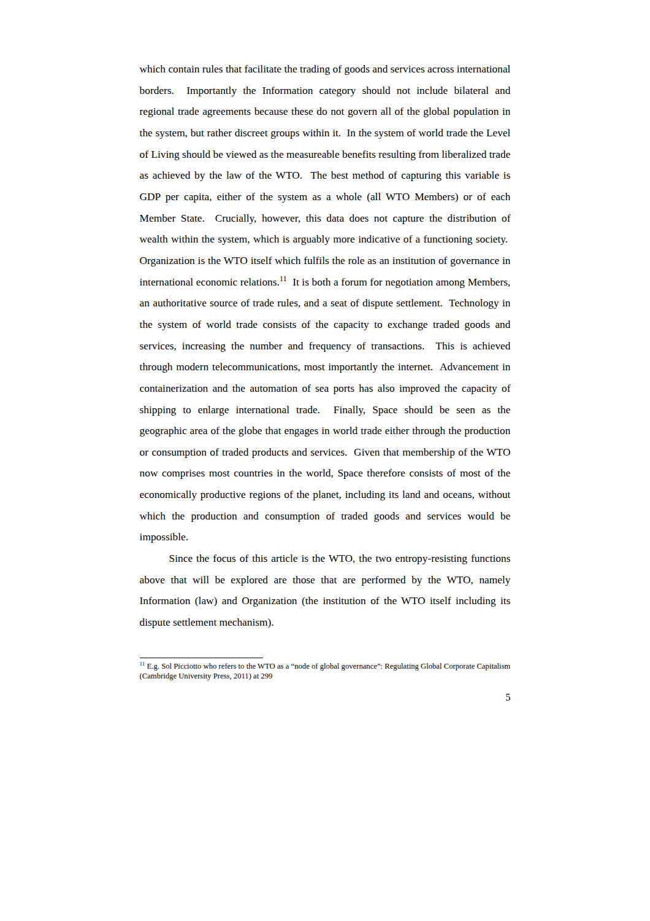which contain rules that facilitate the trading of goods and services across international borders. Importantly the Information category should not include bilateral and regional trade agreements because these do not govern all of the global population in the system, but rather discreet groups within it. In the system of world trade the Level of Living should be viewed as the measureable benefits resulting from liberalized trade as achieved by the law of the WTO. The best method of capturing this variable is GDP per capita, either of the system as a whole (all WTO Members) or of each Member State. Crucially, however, this data does not capture the distribution of wealth within the system, which is arguably more indicative of a functioning society. Organization is the WTO itself which fulfils the role as an institution of governance in international economic relations.11 It is both a forum for negotiation among Members, an authoritative source of trade rules, and a seat of dispute settlement. Technology in the system of world trade consists of the capacity to exchange traded goods and services, increasing the number and frequency of transactions. This is achieved through modern telecommunications, most importantly the internet. Advancement in containerization and the automation of sea ports has also improved the capacity of shipping to enlarge international trade. Finally, Space should be seen as the geographic area of the globe that engages in world trade either through the production or consumption of traded products and services. Given that membership of the WTO now comprises most countries in the world, Space therefore consists of most of the economically productive regions of the planet, including its land and oceans, without which the production and consumption of traded goods and services would be impossible.
Since the focus of this article is the WTO, the two entropy-resisting functions above that will be explored are those that are performed by the WTO, namely Information (law) and Organization (the institution of the WTO itself including its dispute settlement mechanism).
11 E.g. Sol Picciotto who refers to the WTO as a “node of global governance”: Regulating Global Corporate Capitalism (Cambridge University Press, 2011) at 299
5